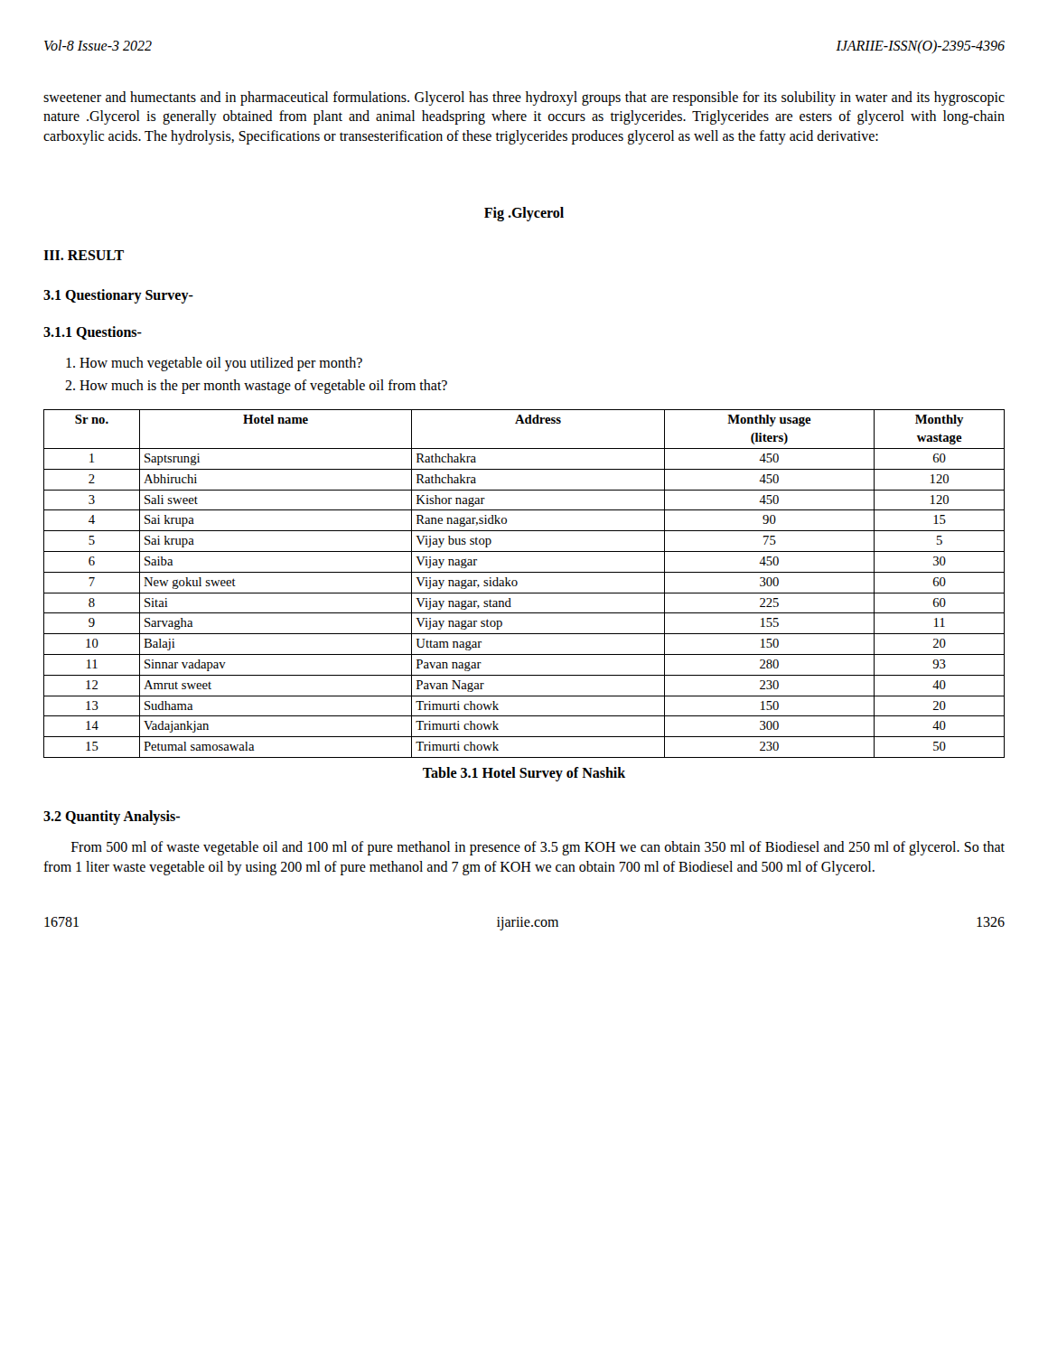Vol-8 Issue-3 2022
IJARIIE-ISSN(O)-2395-4396
sweetener and humectants and in pharmaceutical formulations. Glycerol has three hydroxyl groups that are responsible for its solubility in water and its hygroscopic nature .Glycerol is generally obtained from plant and animal headspring where it occurs as triglycerides. Triglycerides are esters of glycerol with long-chain carboxylic acids. The hydrolysis, Specifications or transesterification of these triglycerides produces glycerol as well as the fatty acid derivative:
Fig .Glycerol
III. RESULT
3.1 Questionary Survey-
3.1.1 Questions-
How much vegetable oil you utilized per month?
How much is the per month wastage of vegetable oil from that?
| Sr no. | Hotel name | Address | Monthly usage (liters) | Monthly wastage |
| --- | --- | --- | --- | --- |
| 1 | Saptsrungi | Rathchakra | 450 | 60 |
| 2 | Abhiruchi | Rathchakra | 450 | 120 |
| 3 | Sali sweet | Kishor nagar | 450 | 120 |
| 4 | Sai krupa | Rane nagar,sidko | 90 | 15 |
| 5 | Sai krupa | Vijay bus stop | 75 | 5 |
| 6 | Saiba | Vijay nagar | 450 | 30 |
| 7 | New gokul sweet | Vijay nagar, sidako | 300 | 60 |
| 8 | Sitai | Vijay nagar, stand | 225 | 60 |
| 9 | Sarvagha | Vijay nagar stop | 155 | 11 |
| 10 | Balaji | Uttam nagar | 150 | 20 |
| 11 | Sinnar vadapav | Pavan nagar | 280 | 93 |
| 12 | Amrut sweet | Pavan Nagar | 230 | 40 |
| 13 | Sudhama | Trimurti chowk | 150 | 20 |
| 14 | Vadajankjan | Trimurti chowk | 300 | 40 |
| 15 | Petumal samosawala | Trimurti chowk | 230 | 50 |
Table 3.1 Hotel Survey of Nashik
3.2 Quantity Analysis-
From 500 ml of waste vegetable oil and 100 ml of pure methanol in presence of 3.5 gm KOH we can obtain 350 ml of Biodiesel and 250 ml of glycerol. So that from 1 liter waste vegetable oil by using 200 ml of pure methanol and 7 gm of KOH we can obtain 700 ml of Biodiesel and 500 ml of Glycerol.
16781
ijariie.com
1326